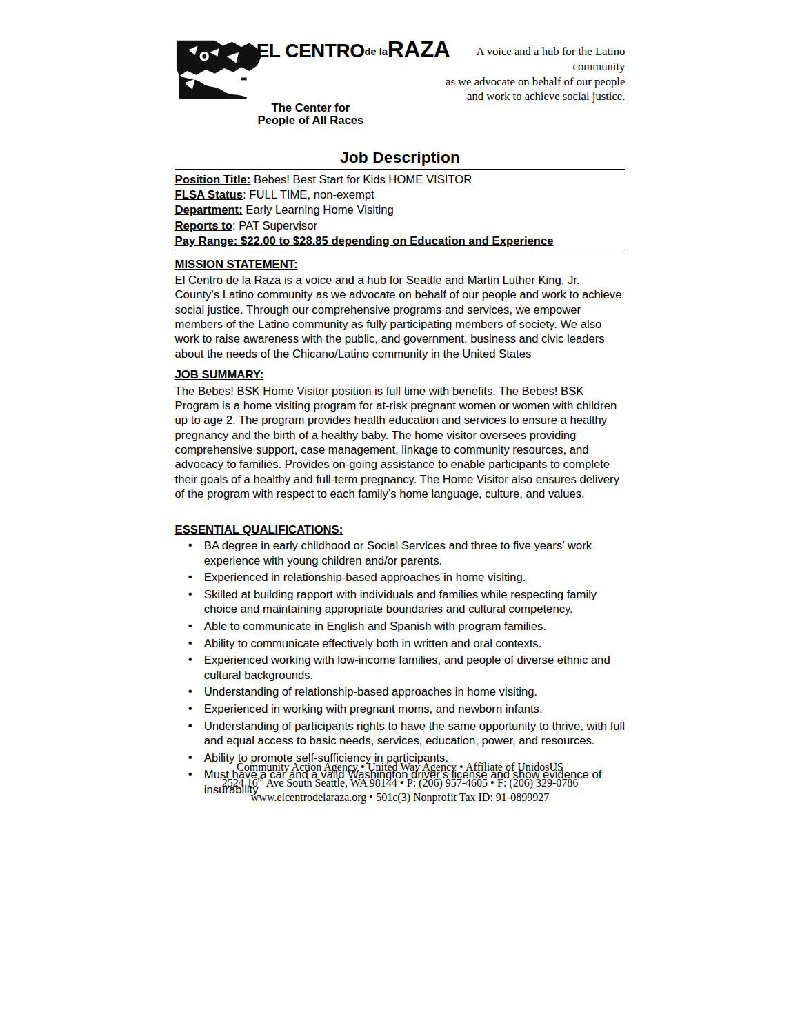EL CENTROde la RAZA
The Center for
People of All Races
A voice and a hub for the Latino community
as we advocate on behalf of our people
and work to achieve social justice.
Job Description
Position Title: Bebes! Best Start for Kids HOME VISITOR
FLSA Status: FULL TIME, non-exempt
Department: Early Learning Home Visiting
Reports to: PAT Supervisor
Pay Range: $22.00 to $28.85 depending on Education and Experience
MISSION STATEMENT:
El Centro de la Raza is a voice and a hub for Seattle and Martin Luther King, Jr. County’s Latino community as we advocate on behalf of our people and work to achieve social justice. Through our comprehensive programs and services, we empower members of the Latino community as fully participating members of society. We also work to raise awareness with the public, and government, business and civic leaders about the needs of the Chicano/Latino community in the United States
JOB SUMMARY:
The Bebes! BSK Home Visitor position is full time with benefits. The Bebes! BSK Program is a home visiting program for at-risk pregnant women or women with children up to age 2. The program provides health education and services to ensure a healthy pregnancy and the birth of a healthy baby. The home visitor oversees providing comprehensive support, case management, linkage to community resources, and advocacy to families. Provides on-going assistance to enable participants to complete their goals of a healthy and full-term pregnancy. The Home Visitor also ensures delivery of the program with respect to each family’s home language, culture, and values.
ESSENTIAL QUALIFICATIONS:
BA degree in early childhood or Social Services and three to five years’ work experience with young children and/or parents.
Experienced in relationship-based approaches in home visiting.
Skilled at building rapport with individuals and families while respecting family choice and maintaining appropriate boundaries and cultural competency.
Able to communicate in English and Spanish with program families.
Ability to communicate effectively both in written and oral contexts.
Experienced working with low-income families, and people of diverse ethnic and cultural backgrounds.
Understanding of relationship-based approaches in home visiting.
Experienced in working with pregnant moms, and newborn infants.
Understanding of participants rights to have the same opportunity to thrive, with full and equal access to basic needs, services, education, power, and resources.
Ability to promote self-sufficiency in participants.
Must have a car and a valid Washington driver’s license and show evidence of insurability
Community Action Agency • United Way Agency • Affiliate of UnidosUS
2524 16th Ave South Seattle, WA 98144 • P: (206) 957-4605 • F: (206) 329-0786
www.elcentrodelaraza.org • 501c(3) Nonprofit Tax ID: 91-0899927